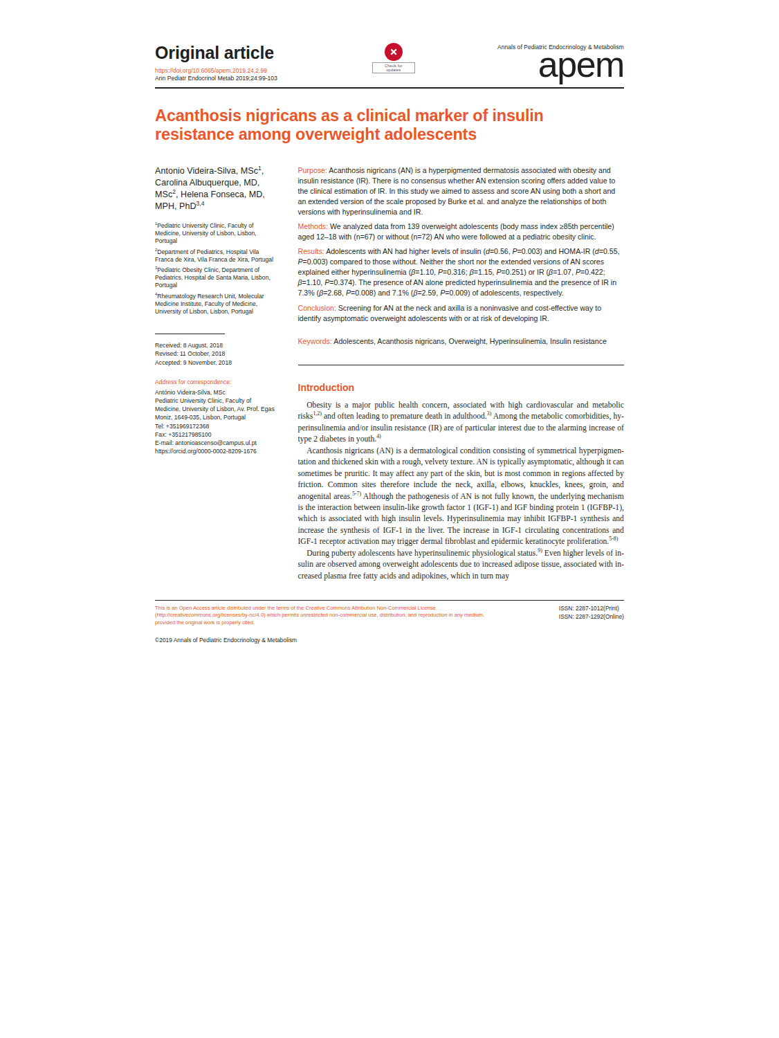Original article
https://doi.org/10.6065/apem.2019.24.2.99
Ann Pediatr Endocrinol Metab 2019;24:99-103
Check for
updates
Annals of Pediatric Endocrinology & Metabolism
apem
Acanthosis nigricans as a clinical marker of insulin resistance among overweight adolescents
Antonio Videira-Silva, MSc1,
Carolina Albuquerque, MD,
MSc2, Helena Fonseca, MD,
MPH, PhD3,4
1Pediatric University Clinic, Faculty of Medicine, University of Lisbon, Lisbon, Portugal
2Department of Pediatrics, Hospital Vila Franca de Xira, Vila Franca de Xira, Portugal
3Pediatric Obesity Clinic, Department of Pediatrics, Hospital de Santa Maria, Lisbon, Portugal
4Rheumatology Research Unit, Molecular Medicine Institute, Faculty of Medicine, University of Lisbon, Lisbon, Portugal
Received: 8 August, 2018
Revised: 11 October, 2018
Accepted: 9 November, 2018
Address for correspondence:
António Videira-Silva, MSc
Pediatric University Clinic, Faculty of Medicine, University of Lisbon, Av. Prof. Egas Moniz, 1649-035, Lisbon, Portugal
Tel: +351969172368
Fax: +351217985100
E-mail: antonioascenso@campus.ul.pt
https://orcid.org/0000-0002-8209-1676
Purpose: Acanthosis nigricans (AN) is a hyperpigmented dermatosis associated with obesity and insulin resistance (IR). There is no consensus whether AN extension scoring offers added value to the clinical estimation of IR. In this study we aimed to assess and score AN using both a short and an extended version of the scale proposed by Burke et al. and analyze the relationships of both versions with hyperinsulinemia and IR.
Methods: We analyzed data from 139 overweight adolescents (body mass index ≥85th percentile) aged 12–18 with (n=67) or without (n=72) AN who were followed at a pediatric obesity clinic.
Results: Adolescents with AN had higher levels of insulin (d=0.56, P=0.003) and HOMA-IR (d=0.55, P=0.003) compared to those without. Neither the short nor the extended versions of AN scores explained either hyperinsulinemia (β=1.10, P=0.316; β=1.15, P=0.251) or IR (β=1.07, P=0.422; β=1.10, P=0.374). The presence of AN alone predicted hyperinsulinemia and the presence of IR in 7.3% (β=2.68, P=0.008) and 7.1% (β=2.59, P=0.009) of adolescents, respectively.
Conclusion: Screening for AN at the neck and axilla is a noninvasive and cost-effective way to identify asymptomatic overweight adolescents with or at risk of developing IR.
Keywords: Adolescents, Acanthosis nigricans, Overweight, Hyperinsulinemia, Insulin resistance
Introduction
Obesity is a major public health concern, associated with high cardiovascular and metabolic risks1,2) and often leading to premature death in adulthood.3) Among the metabolic comorbidities, hyperinsulinemia and/or insulin resistance (IR) are of particular interest due to the alarming increase of type 2 diabetes in youth.4)
Acanthosis nigricans (AN) is a dermatological condition consisting of symmetrical hyperpigmentation and thickened skin with a rough, velvety texture. AN is typically asymptomatic, although it can sometimes be pruritic. It may affect any part of the skin, but is most common in regions affected by friction. Common sites therefore include the neck, axilla, elbows, knuckles, knees, groin, and anogenital areas.5-7) Although the pathogenesis of AN is not fully known, the underlying mechanism is the interaction between insulin-like growth factor 1 (IGF-1) and IGF binding protein 1 (IGFBP-1), which is associated with high insulin levels. Hyperinsulinemia may inhibit IGFBP-1 synthesis and increase the synthesis of IGF-1 in the liver. The increase in IGF-1 circulating concentrations and IGF-1 receptor activation may trigger dermal fibroblast and epidermic keratinocyte proliferation.5-8)
During puberty adolescents have hyperinsulinemic physiological status.9) Even higher levels of insulin are observed among overweight adolescents due to increased adipose tissue, associated with increased plasma free fatty acids and adipokines, which in turn may
This is an Open Access article distributed under the terms of the Creative Commons Attribution Non-Commercial License (http://creativecommons.org/licenses/by-nc/4.0) which permits unrestricted non-commercial use, distribution, and reproduction in any medium, provided the original work is properly cited.
ISSN: 2287-1012(Print)
ISSN: 2287-1292(Online)
©2019 Annals of Pediatric Endocrinology & Metabolism